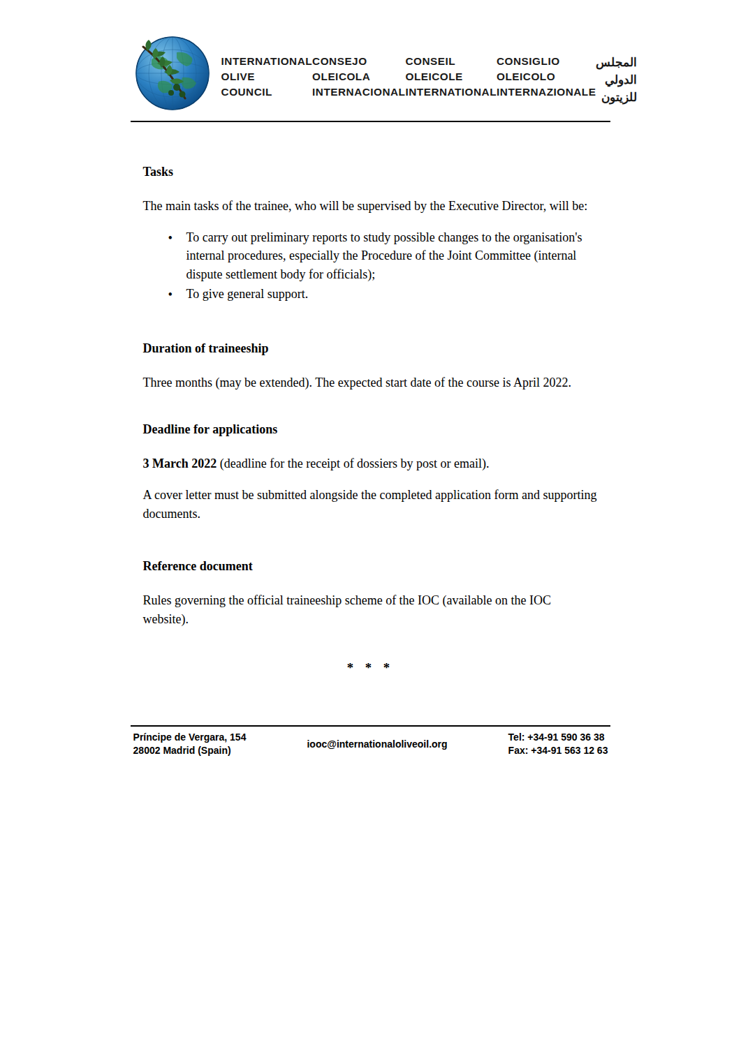INTERNATIONAL
OLIVE
COUNCIL
CONSEJO
OLEICOLA
INTERNACIONAL
CONSEIL
OLEICOLE
INTERNATIONAL
CONSIGLIO
OLEICOLO
INTERNAZIONALE
المجلس
الدولي
للزيتون
Tasks
The main tasks of the trainee, who will be supervised by the Executive Director, will be:
To carry out preliminary reports to study possible changes to the organisation's internal procedures, especially the Procedure of the Joint Committee (internal dispute settlement body for officials);
To give general support.
Duration of traineeship
Three months (may be extended). The expected start date of the course is April 2022.
Deadline for applications
3 March 2022 (deadline for the receipt of dossiers by post or email).
A cover letter must be submitted alongside the completed application form and supporting documents.
Reference document
Rules governing the official traineeship scheme of the IOC (available on the IOC website).
* * *
Príncipe de Vergara, 154
28002 Madrid (Spain)
iooc@internationaloliveoil.org
Tel: +34-91 590 36 38
Fax: +34-91 563 12 63